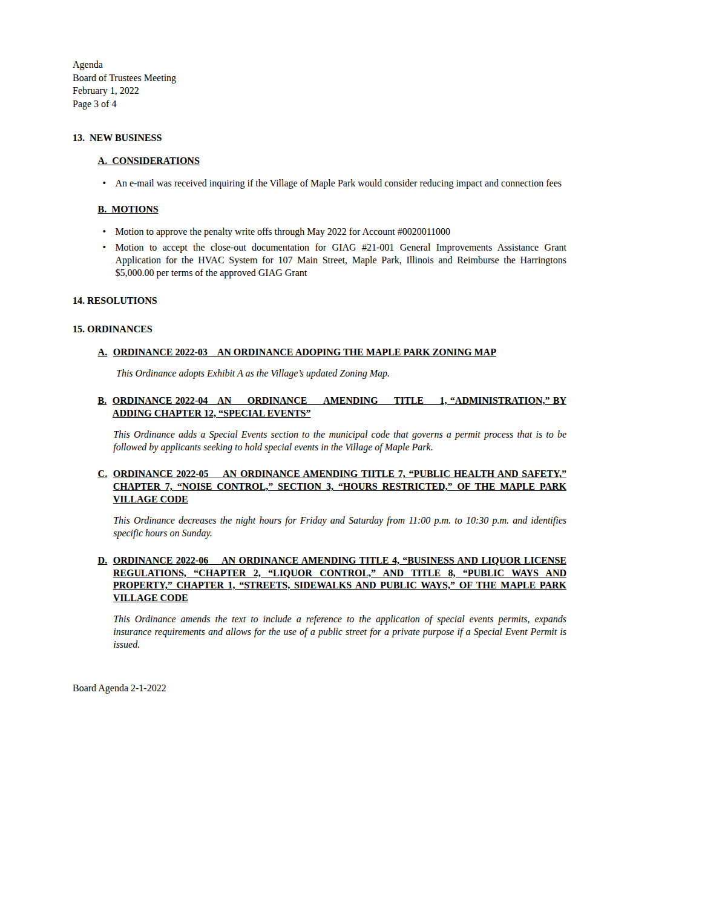Agenda
Board of Trustees Meeting
February 1, 2022
Page 3 of 4
13. NEW BUSINESS
A. CONSIDERATIONS
An e-mail was received inquiring if the Village of Maple Park would consider reducing impact and connection fees
B. MOTIONS
Motion to approve the penalty write offs through May 2022 for Account #0020011000
Motion to accept the close-out documentation for GIAG #21-001 General Improvements Assistance Grant Application for the HVAC System for 107 Main Street, Maple Park, Illinois and Reimburse the Harringtons $5,000.00 per terms of the approved GIAG Grant
14. RESOLUTIONS
15. ORDINANCES
A. ORDINANCE 2022-03 AN ORDINANCE ADOPING THE MAPLE PARK ZONING MAP
This Ordinance adopts Exhibit A as the Village’s updated Zoning Map.
B. ORDINANCE 2022-04 AN ORDINANCE AMENDING TITLE 1, “ADMINISTRATION,” BY ADDING CHAPTER 12, “SPECIAL EVENTS”
This Ordinance adds a Special Events section to the municipal code that governs a permit process that is to be followed by applicants seeking to hold special events in the Village of Maple Park.
C. ORDINANCE 2022-05 AN ORDINANCE AMENDING TIITLE 7, “PUBLIC HEALTH AND SAFETY,” CHAPTER 7, “NOISE CONTROL,” SECTION 3, “HOURS RESTRICTED,” OF THE MAPLE PARK VILLAGE CODE
This Ordinance decreases the night hours for Friday and Saturday from 11:00 p.m. to 10:30 p.m. and identifies specific hours on Sunday.
D. ORDINANCE 2022-06 AN ORDINANCE AMENDING TITLE 4, “BUSINESS AND LIQUOR LICENSE REGULATIONS, “CHAPTER 2, “LIQUOR CONTROL,” AND TITLE 8, “PUBLIC WAYS AND PROPERTY,” CHAPTER 1, “STREETS, SIDEWALKS AND PUBLIC WAYS,” OF THE MAPLE PARK VILLAGE CODE
This Ordinance amends the text to include a reference to the application of special events permits, expands insurance requirements and allows for the use of a public street for a private purpose if a Special Event Permit is issued.
Board Agenda 2-1-2022